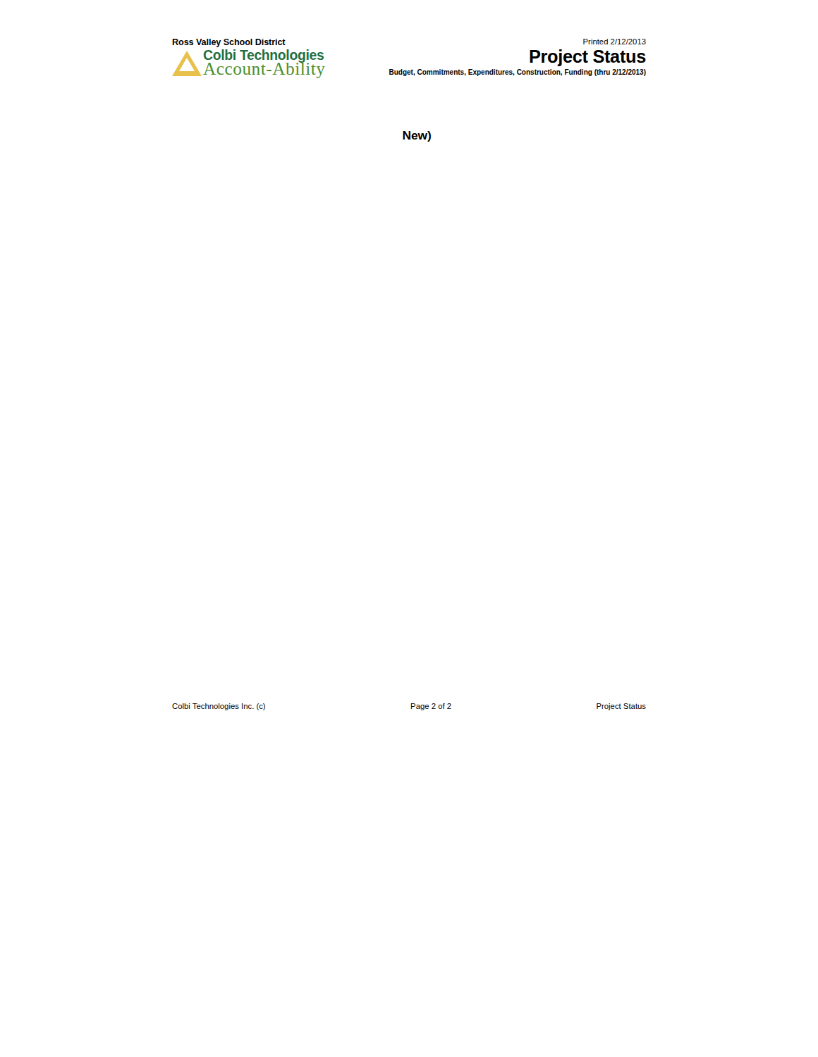Ross Valley School District
Colbi Technologies Account-Ability
Printed 2/12/2013
Project Status
Budget, Commitments, Expenditures, Construction, Funding (thru 2/12/2013)
New)
Colbi Technologies Inc. (c)
Page 2 of 2
Project Status